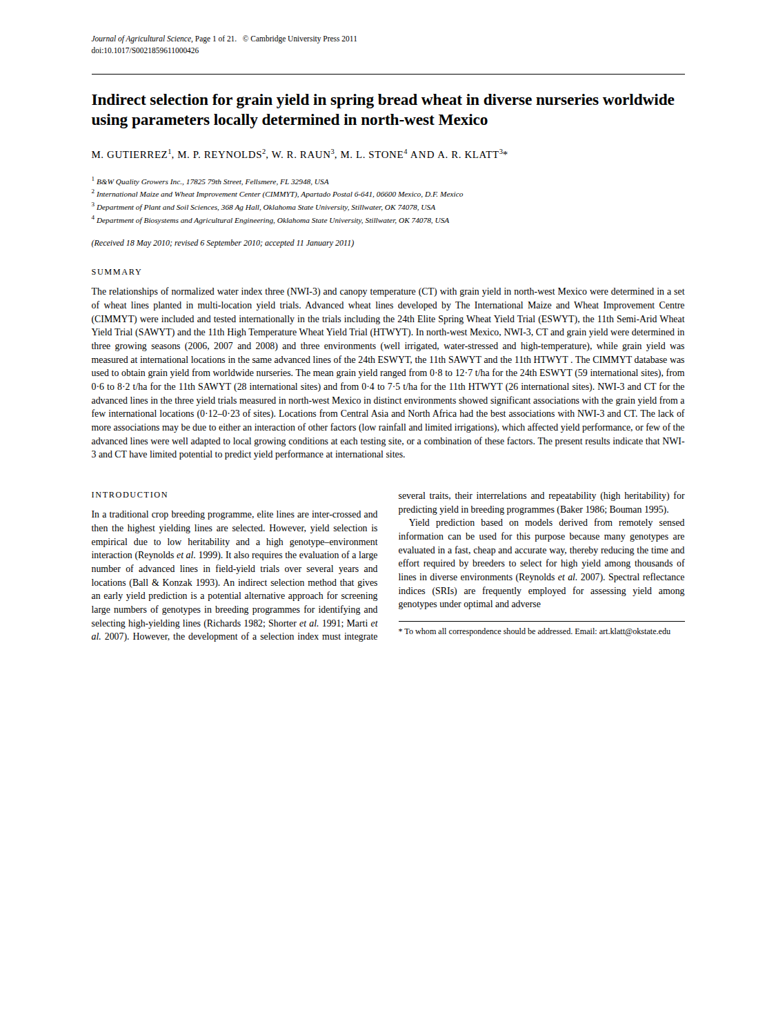Journal of Agricultural Science, Page 1 of 21. © Cambridge University Press 2011
doi:10.1017/S0021859611000426
Indirect selection for grain yield in spring bread wheat in diverse nurseries worldwide using parameters locally determined in north-west Mexico
M. GUTIERREZ1, M. P. REYNOLDS2, W. R. RAUN3, M. L. STONE4 AND A. R. KLATT3*
1 B&W Quality Growers Inc., 17825 79th Street, Fellsmere, FL 32948, USA
2 International Maize and Wheat Improvement Center (CIMMYT), Apartado Postal 6-641, 06600 Mexico, D.F. Mexico
3 Department of Plant and Soil Sciences, 368 Ag Hall, Oklahoma State University, Stillwater, OK 74078, USA
4 Department of Biosystems and Agricultural Engineering, Oklahoma State University, Stillwater, OK 74078, USA
(Received 18 May 2010; revised 6 September 2010; accepted 11 January 2011)
SUMMARY
The relationships of normalized water index three (NWI-3) and canopy temperature (CT) with grain yield in north-west Mexico were determined in a set of wheat lines planted in multi-location yield trials. Advanced wheat lines developed by The International Maize and Wheat Improvement Centre (CIMMYT) were included and tested internationally in the trials including the 24th Elite Spring Wheat Yield Trial (ESWYT), the 11th Semi-Arid Wheat Yield Trial (SAWYT) and the 11th High Temperature Wheat Yield Trial (HTWYT). In north-west Mexico, NWI-3, CT and grain yield were determined in three growing seasons (2006, 2007 and 2008) and three environments (well irrigated, water-stressed and high-temperature), while grain yield was measured at international locations in the same advanced lines of the 24th ESWYT, the 11th SAWYT and the 11th HTWYT . The CIMMYT database was used to obtain grain yield from worldwide nurseries. The mean grain yield ranged from 0·8 to 12·7 t/ha for the 24th ESWYT (59 international sites), from 0·6 to 8·2 t/ha for the 11th SAWYT (28 international sites) and from 0·4 to 7·5 t/ha for the 11th HTWYT (26 international sites). NWI-3 and CT for the advanced lines in the three yield trials measured in north-west Mexico in distinct environments showed significant associations with the grain yield from a few international locations (0·12–0·23 of sites). Locations from Central Asia and North Africa had the best associations with NWI-3 and CT. The lack of more associations may be due to either an interaction of other factors (low rainfall and limited irrigations), which affected yield performance, or few of the advanced lines were well adapted to local growing conditions at each testing site, or a combination of these factors. The present results indicate that NWI-3 and CT have limited potential to predict yield performance at international sites.
INTRODUCTION
In a traditional crop breeding programme, elite lines are inter-crossed and then the highest yielding lines are selected. However, yield selection is empirical due to low heritability and a high genotype–environment interaction (Reynolds et al. 1999). It also requires the evaluation of a large number of advanced lines in field-yield trials over several years and locations (Ball & Konzak 1993). An indirect selection method that gives an early yield prediction is a potential alternative approach for screening large numbers of genotypes in breeding programmes for identifying and selecting high-yielding lines (Richards 1982; Shorter et al. 1991; Marti et al. 2007). However, the development of a selection index must integrate several traits, their interrelations and repeatability (high heritability) for predicting yield in breeding programmes (Baker 1986; Bouman 1995).
Yield prediction based on models derived from remotely sensed information can be used for this purpose because many genotypes are evaluated in a fast, cheap and accurate way, thereby reducing the time and effort required by breeders to select for high yield among thousands of lines in diverse environments (Reynolds et al. 2007). Spectral reflectance indices (SRIs) are frequently employed for assessing yield among genotypes under optimal and adverse
* To whom all correspondence should be addressed. Email: art.klatt@okstate.edu